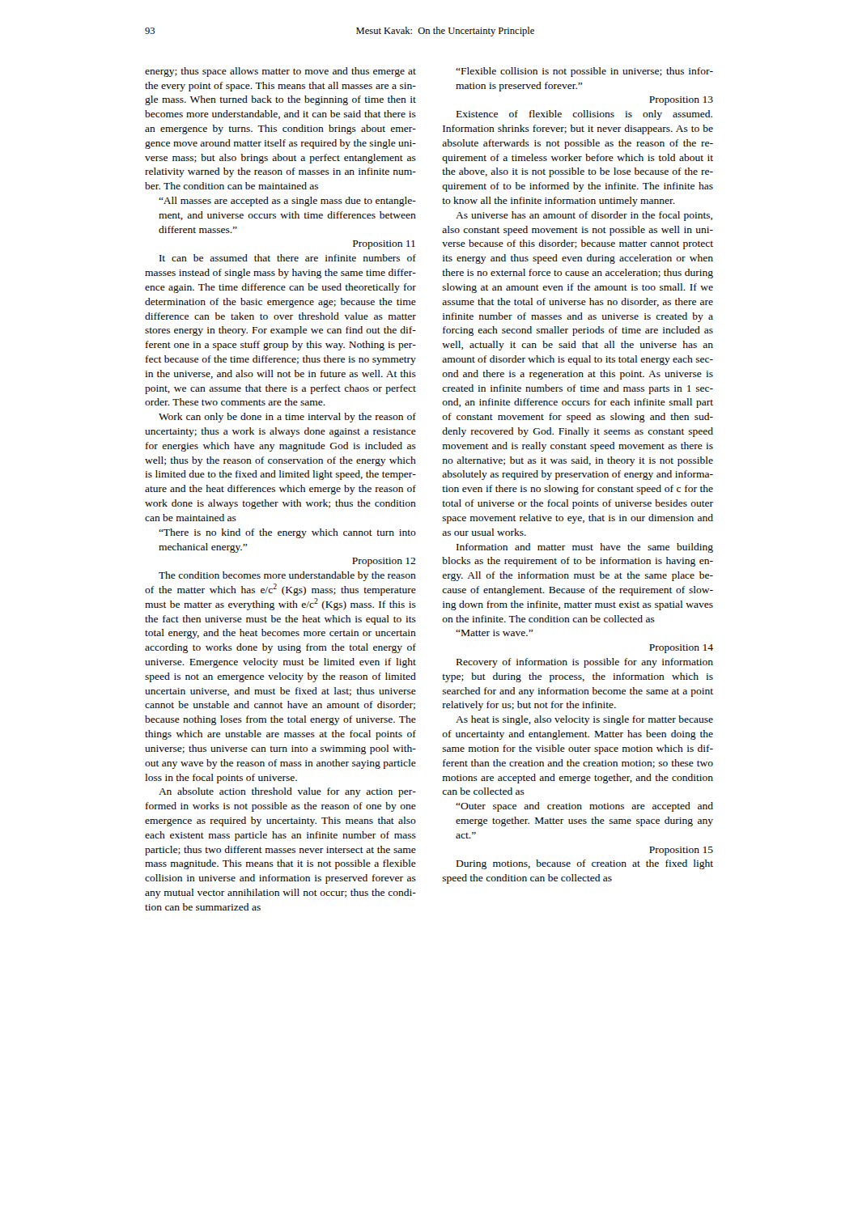93 Mesut Kavak: On the Uncertainty Principle
energy; thus space allows matter to move and thus emerge at the every point of space. This means that all masses are a single mass. When turned back to the beginning of time then it becomes more understandable, and it can be said that there is an emergence by turns. This condition brings about emergence move around matter itself as required by the single universe mass; but also brings about a perfect entanglement as relativity warned by the reason of masses in an infinite number. The condition can be maintained as
“All masses are accepted as a single mass due to entanglement, and universe occurs with time differences between different masses.”
Proposition 11
It can be assumed that there are infinite numbers of masses instead of single mass by having the same time difference again. The time difference can be used theoretically for determination of the basic emergence age; because the time difference can be taken to over threshold value as matter stores energy in theory. For example we can find out the different one in a space stuff group by this way. Nothing is perfect because of the time difference; thus there is no symmetry in the universe, and also will not be in future as well. At this point, we can assume that there is a perfect chaos or perfect order. These two comments are the same.
Work can only be done in a time interval by the reason of uncertainty; thus a work is always done against a resistance for energies which have any magnitude God is included as well; thus by the reason of conservation of the energy which is limited due to the fixed and limited light speed, the temperature and the heat differences which emerge by the reason of work done is always together with work; thus the condition can be maintained as
“There is no kind of the energy which cannot turn into mechanical energy.”
Proposition 12
The condition becomes more understandable by the reason of the matter which has e/c2 (Kgs) mass; thus temperature must be matter as everything with e/c2 (Kgs) mass. If this is the fact then universe must be the heat which is equal to its total energy, and the heat becomes more certain or uncertain according to works done by using from the total energy of universe. Emergence velocity must be limited even if light speed is not an emergence velocity by the reason of limited uncertain universe, and must be fixed at last; thus universe cannot be unstable and cannot have an amount of disorder; because nothing loses from the total energy of universe. The things which are unstable are masses at the focal points of universe; thus universe can turn into a swimming pool without any wave by the reason of mass in another saying particle loss in the focal points of universe.
An absolute action threshold value for any action performed in works is not possible as the reason of one by one emergence as required by uncertainty. This means that also each existent mass particle has an infinite number of mass particle; thus two different masses never intersect at the same mass magnitude. This means that it is not possible a flexible collision in universe and information is preserved forever as any mutual vector annihilation will not occur; thus the condition can be summarized as
“Flexible collision is not possible in universe; thus information is preserved forever.”
Proposition 13
Existence of flexible collisions is only assumed. Information shrinks forever; but it never disappears. As to be absolute afterwards is not possible as the reason of the requirement of a timeless worker before which is told about it the above, also it is not possible to be lose because of the requirement of to be informed by the infinite. The infinite has to know all the infinite information untimely manner.
As universe has an amount of disorder in the focal points, also constant speed movement is not possible as well in universe because of this disorder; because matter cannot protect its energy and thus speed even during acceleration or when there is no external force to cause an acceleration; thus during slowing at an amount even if the amount is too small. If we assume that the total of universe has no disorder, as there are infinite number of masses and as universe is created by a forcing each second smaller periods of time are included as well, actually it can be said that all the universe has an amount of disorder which is equal to its total energy each second and there is a regeneration at this point. As universe is created in infinite numbers of time and mass parts in 1 second, an infinite difference occurs for each infinite small part of constant movement for speed as slowing and then suddenly recovered by God. Finally it seems as constant speed movement and is really constant speed movement as there is no alternative; but as it was said, in theory it is not possible absolutely as required by preservation of energy and information even if there is no slowing for constant speed of c for the total of universe or the focal points of universe besides outer space movement relative to eye, that is in our dimension and as our usual works.
Information and matter must have the same building blocks as the requirement of to be information is having energy. All of the information must be at the same place because of entanglement. Because of the requirement of slowing down from the infinite, matter must exist as spatial waves on the infinite. The condition can be collected as
“Matter is wave.”
Proposition 14
Recovery of information is possible for any information type; but during the process, the information which is searched for and any information become the same at a point relatively for us; but not for the infinite.
As heat is single, also velocity is single for matter because of uncertainty and entanglement. Matter has been doing the same motion for the visible outer space motion which is different than the creation and the creation motion; so these two motions are accepted and emerge together, and the condition can be collected as
“Outer space and creation motions are accepted and emerge together. Matter uses the same space during any act.”
Proposition 15
During motions, because of creation at the fixed light speed the condition can be collected as